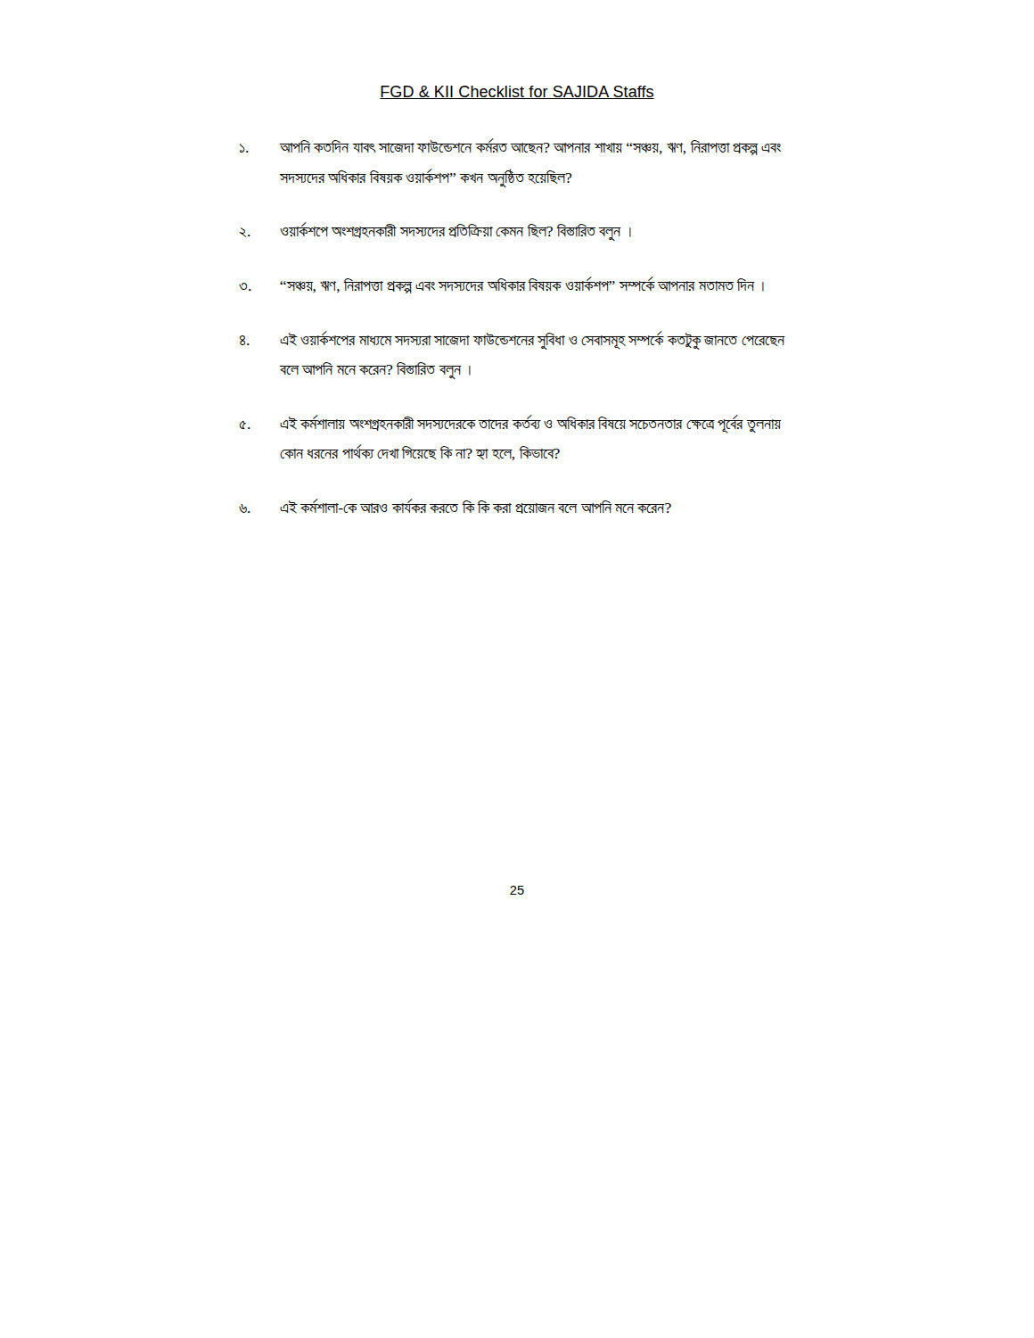FGD & KII Checklist for SAJIDA Staffs
১. আপনি কতদিন যাবৎ সাজেদা ফাউন্ডেশনে কর্মরত আছেন? আপনার শাখায় “সঞ্চয়, ঋণ, নিরাপত্তা প্রকল্প এবং সদস্যদের অধিকার বিষয়ক ওয়ার্কশপ” কখন অনুষ্ঠিত হয়েছিল?
২. ওয়ার্কশপে অংশগ্রহনকারী সদস্যদের প্রতিক্রিয়া কেমন ছিল? বিস্তারিত বলুন ।
৩. “সঞ্চয়, ঋণ, নিরাপত্তা প্রকল্প এবং সদস্যদের অধিকার বিষয়ক ওয়ার্কশপ” সম্পর্কে আপনার মতামত দিন ।
৪. এই ওয়ার্কশপের মাধ্যমে সদস্যরা সাজেদা ফাউন্ডেশনের সুবিধা ও সেবাসমূহ সম্পর্কে কতটুকু জানতে পেরেছেন বলে আপনি মনে করেন? বিস্তারিত বলুন ।
৫. এই কর্মশালায় অংশগ্রহনকারী সদস্যদেরকে তাদের কর্তব্য ও অধিকার বিষয়ে সচেতনতার ক্ষেত্রে পূর্বের তুলনায় কোন ধরনের পার্থক্য দেখা গিয়েছে কি না? হ্যা হলে, কিভাবে?
৬. এই কর্মশালা-কে আরও কার্যকর করতে কি কি করা প্রয়োজন বলে আপনি মনে করেন?
25